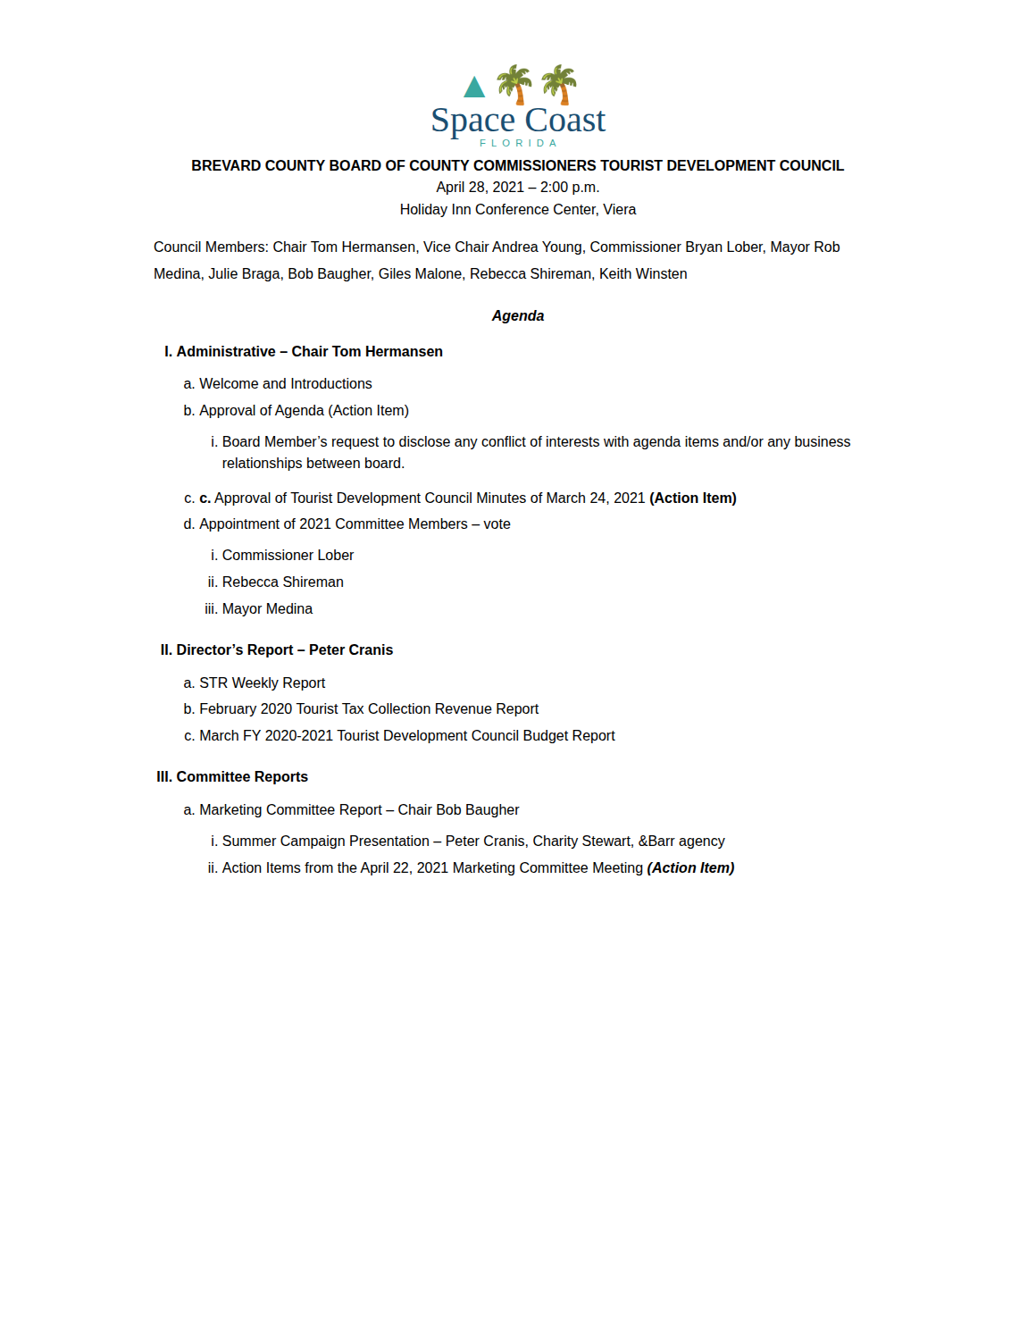▲🌴🌴 Space Coast FLORIDA
BREVARD COUNTY BOARD OF COUNTY COMMISSIONERS TOURIST DEVELOPMENT COUNCIL
April 28, 2021 – 2:00 p.m.
Holiday Inn Conference Center, Viera
Council Members: Chair Tom Hermansen, Vice Chair Andrea Young, Commissioner Bryan Lober, Mayor Rob Medina, Julie Braga, Bob Baugher, Giles Malone, Rebecca Shireman, Keith Winsten
Agenda
Administrative – Chair Tom Hermansen
Welcome and Introductions
Approval of Agenda (Action Item)
Board Member’s request to disclose any conflict of interests with agenda items and/or any business relationships between board.
c. Approval of Tourist Development Council Minutes of March 24, 2021 (Action Item)
Appointment of 2021 Committee Members – vote
Commissioner Lober
Rebecca Shireman
Mayor Medina
Director’s Report – Peter Cranis
STR Weekly Report
February 2020 Tourist Tax Collection Revenue Report
March FY 2020-2021 Tourist Development Council Budget Report
Committee Reports
Marketing Committee Report – Chair Bob Baugher
Summer Campaign Presentation – Peter Cranis, Charity Stewart, &Barr agency
Action Items from the April 22, 2021 Marketing Committee Meeting (Action Item)